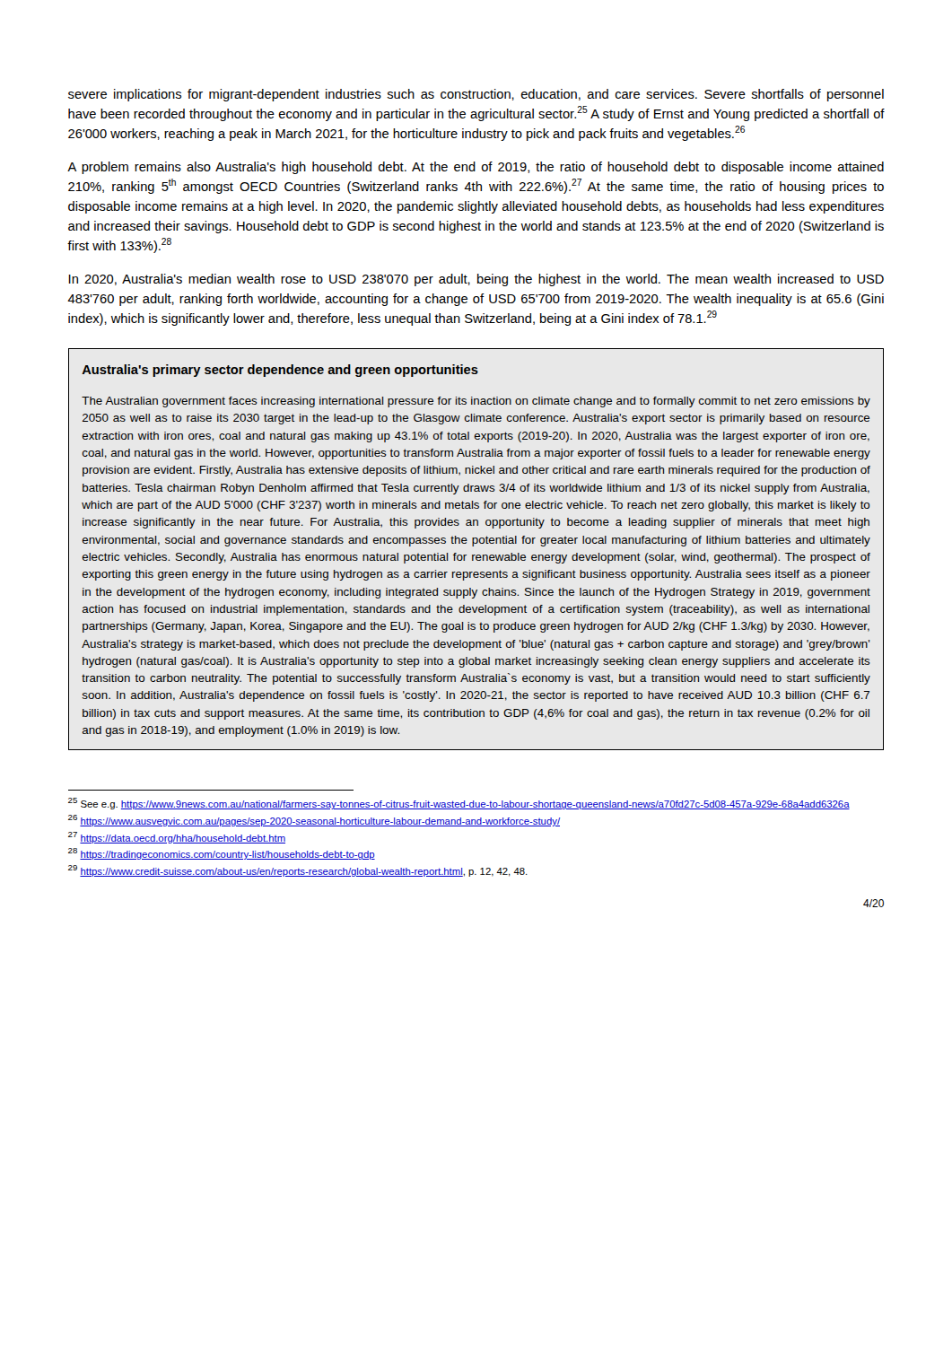severe implications for migrant-dependent industries such as construction, education, and care services. Severe shortfalls of personnel have been recorded throughout the economy and in particular in the agricultural sector.25 A study of Ernst and Young predicted a shortfall of 26'000 workers, reaching a peak in March 2021, for the horticulture industry to pick and pack fruits and vegetables.26
A problem remains also Australia's high household debt. At the end of 2019, the ratio of household debt to disposable income attained 210%, ranking 5th amongst OECD Countries (Switzerland ranks 4th with 222.6%).27 At the same time, the ratio of housing prices to disposable income remains at a high level. In 2020, the pandemic slightly alleviated household debts, as households had less expenditures and increased their savings. Household debt to GDP is second highest in the world and stands at 123.5% at the end of 2020 (Switzerland is first with 133%).28
In 2020, Australia's median wealth rose to USD 238'070 per adult, being the highest in the world. The mean wealth increased to USD 483'760 per adult, ranking forth worldwide, accounting for a change of USD 65'700 from 2019-2020. The wealth inequality is at 65.6 (Gini index), which is significantly lower and, therefore, less unequal than Switzerland, being at a Gini index of 78.1.29
Australia's primary sector dependence and green opportunities
The Australian government faces increasing international pressure for its inaction on climate change and to formally commit to net zero emissions by 2050 as well as to raise its 2030 target in the lead-up to the Glasgow climate conference. Australia's export sector is primarily based on resource extraction with iron ores, coal and natural gas making up 43.1% of total exports (2019-20). In 2020, Australia was the largest exporter of iron ore, coal, and natural gas in the world. However, opportunities to transform Australia from a major exporter of fossil fuels to a leader for renewable energy provision are evident. Firstly, Australia has extensive deposits of lithium, nickel and other critical and rare earth minerals required for the production of batteries. Tesla chairman Robyn Denholm affirmed that Tesla currently draws 3/4 of its worldwide lithium and 1/3 of its nickel supply from Australia, which are part of the AUD 5'000 (CHF 3'237) worth in minerals and metals for one electric vehicle. To reach net zero globally, this market is likely to increase significantly in the near future. For Australia, this provides an opportunity to become a leading supplier of minerals that meet high environmental, social and governance standards and encompasses the potential for greater local manufacturing of lithium batteries and ultimately electric vehicles. Secondly, Australia has enormous natural potential for renewable energy development (solar, wind, geothermal). The prospect of exporting this green energy in the future using hydrogen as a carrier represents a significant business opportunity. Australia sees itself as a pioneer in the development of the hydrogen economy, including integrated supply chains. Since the launch of the Hydrogen Strategy in 2019, government action has focused on industrial implementation, standards and the development of a certification system (traceability), as well as international partnerships (Germany, Japan, Korea, Singapore and the EU). The goal is to produce green hydrogen for AUD 2/kg (CHF 1.3/kg) by 2030. However, Australia's strategy is market-based, which does not preclude the development of 'blue' (natural gas + carbon capture and storage) and 'grey/brown' hydrogen (natural gas/coal). It is Australia's opportunity to step into a global market increasingly seeking clean energy suppliers and accelerate its transition to carbon neutrality. The potential to successfully transform Australia`s economy is vast, but a transition would need to start sufficiently soon. In addition, Australia's dependence on fossil fuels is 'costly'. In 2020-21, the sector is reported to have received AUD 10.3 billion (CHF 6.7 billion) in tax cuts and support measures. At the same time, its contribution to GDP (4,6% for coal and gas), the return in tax revenue (0.2% for oil and gas in 2018-19), and employment (1.0% in 2019) is low.
25 See e.g. https://www.9news.com.au/national/farmers-say-tonnes-of-citrus-fruit-wasted-due-to-labour-shortage-queensland-news/a70fd27c-5d08-457a-929e-68a4add6326a
26 https://www.ausvegvic.com.au/pages/sep-2020-seasonal-horticulture-labour-demand-and-workforce-study/
27 https://data.oecd.org/hha/household-debt.htm
28 https://tradingeconomics.com/country-list/households-debt-to-gdp
29 https://www.credit-suisse.com/about-us/en/reports-research/global-wealth-report.html, p. 12, 42, 48.
4/20